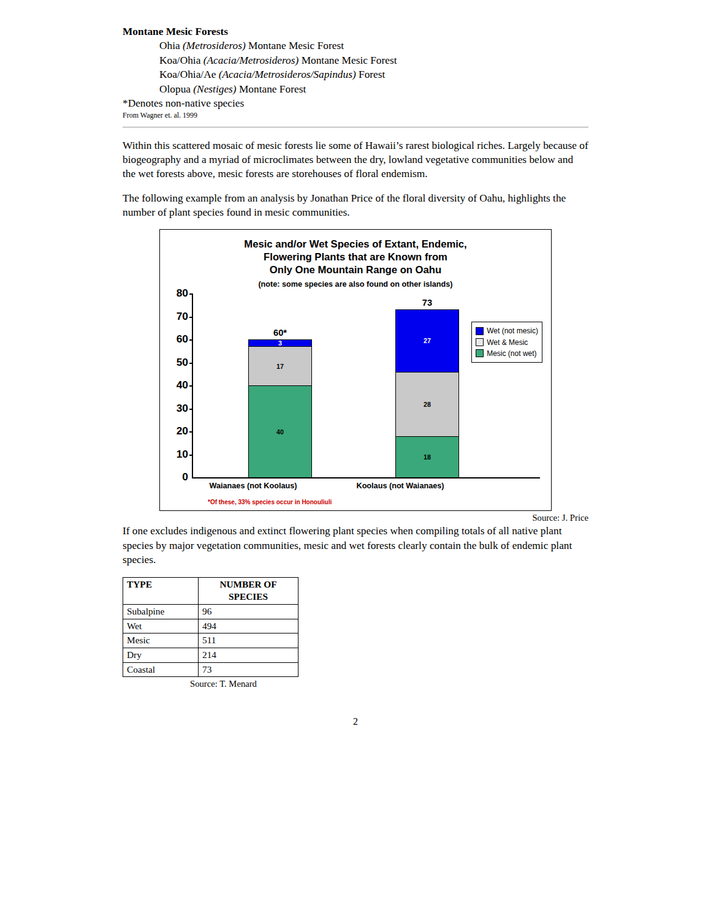Montane Mesic Forests
Ohia (Metrosideros) Montane Mesic Forest
Koa/Ohia (Acacia/Metrosideros) Montane Mesic Forest
Koa/Ohia/Ae (Acacia/Metrosideros/Sapindus) Forest
Olopua (Nestiges) Montane Forest
*Denotes non-native species
From Wagner et. al. 1999
Within this scattered mosaic of mesic forests lie some of Hawaii’s rarest biological riches. Largely because of biogeography and a myriad of microclimates between the dry, lowland vegetative communities below and the wet forests above, mesic forests are storehouses of floral endemism.
The following example from an analysis by Jonathan Price of the floral diversity of Oahu, highlights the number of plant species found in mesic communities.
Mesic and/or Wet Species of Extant, Endemic,
Flowering Plants that are Known from
Only One Mountain Range on Oahu
(note: some species are also found on other islands)
80
70
60
50
40
30
20
10
0
60*
3
17
40
73
27
28
18
Waianaes (not Koolaus)
Koolaus (not Waianaes)
Wet (not mesic)
Wet & Mesic
Mesic (not wet)
*Of these, 33% species occur in Honouliuli
Source: J. Price
If one excludes indigenous and extinct flowering plant species when compiling totals of all native plant species by major vegetation communities, mesic and wet forests clearly contain the bulk of endemic plant species.
| TYPE | NUMBER OF SPECIES |
| --- | --- |
| Subalpine | 96 |
| Wet | 494 |
| Mesic | 511 |
| Dry | 214 |
| Coastal | 73 |
Source: T. Menard
2